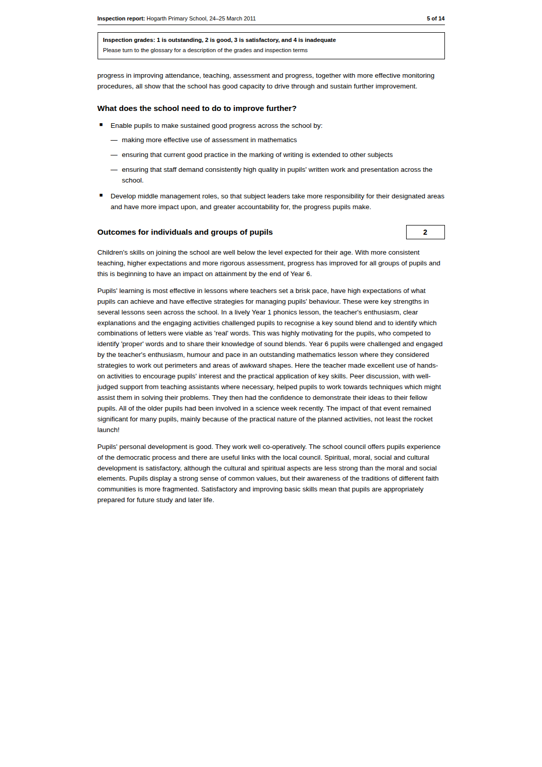Inspection report: Hogarth Primary School, 24–25 March 2011
5 of 14
Inspection grades: 1 is outstanding, 2 is good, 3 is satisfactory, and 4 is inadequate
Please turn to the glossary for a description of the grades and inspection terms
progress in improving attendance, teaching, assessment and progress, together with more effective monitoring procedures, all show that the school has good capacity to drive through and sustain further improvement.
What does the school need to do to improve further?
Enable pupils to make sustained good progress across the school by:
making more effective use of assessment in mathematics
ensuring that current good practice in the marking of writing is extended to other subjects
ensuring that staff demand consistently high quality in pupils' written work and presentation across the school.
Develop middle management roles, so that subject leaders take more responsibility for their designated areas and have more impact upon, and greater accountability for, the progress pupils make.
Outcomes for individuals and groups of pupils
2
Children's skills on joining the school are well below the level expected for their age. With more consistent teaching, higher expectations and more rigorous assessment, progress has improved for all groups of pupils and this is beginning to have an impact on attainment by the end of Year 6.
Pupils' learning is most effective in lessons where teachers set a brisk pace, have high expectations of what pupils can achieve and have effective strategies for managing pupils' behaviour. These were key strengths in several lessons seen across the school. In a lively Year 1 phonics lesson, the teacher's enthusiasm, clear explanations and the engaging activities challenged pupils to recognise a key sound blend and to identify which combinations of letters were viable as 'real' words. This was highly motivating for the pupils, who competed to identify 'proper' words and to share their knowledge of sound blends. Year 6 pupils were challenged and engaged by the teacher's enthusiasm, humour and pace in an outstanding mathematics lesson where they considered strategies to work out perimeters and areas of awkward shapes. Here the teacher made excellent use of hands-on activities to encourage pupils' interest and the practical application of key skills. Peer discussion, with well-judged support from teaching assistants where necessary, helped pupils to work towards techniques which might assist them in solving their problems. They then had the confidence to demonstrate their ideas to their fellow pupils. All of the older pupils had been involved in a science week recently. The impact of that event remained significant for many pupils, mainly because of the practical nature of the planned activities, not least the rocket launch!
Pupils' personal development is good. They work well co-operatively. The school council offers pupils experience of the democratic process and there are useful links with the local council. Spiritual, moral, social and cultural development is satisfactory, although the cultural and spiritual aspects are less strong than the moral and social elements. Pupils display a strong sense of common values, but their awareness of the traditions of different faith communities is more fragmented. Satisfactory and improving basic skills mean that pupils are appropriately prepared for future study and later life.